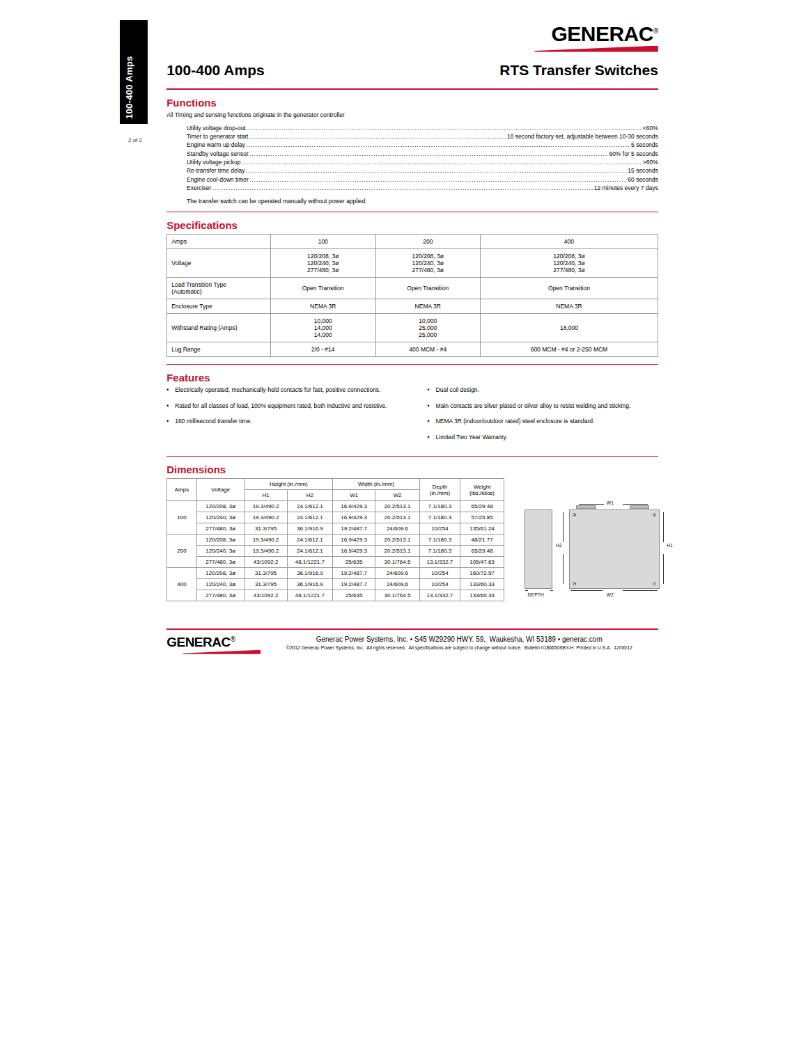100-400 Amps
2 of 2
GENERAC®
100-400 Amps
RTS Transfer Switches
Functions
All Timing and sensing functions originate in the generator controller
Utility voltage drop-out..................................................................................................................................................................................................................................<60%
Timer to generator start......................................................................................................................................... 10 second factory set, adjustable between 10-30 seconds
Engine warm up delay......................................................................................................................................................................................................................... 5 seconds
Standby voltage sensor......................................................................................................................................................................................................... 60% for 5 seconds
Utility voltage pickup.........................................................................................................................................................................................................................>80%
Re-transfer time delay....................................................................................................................................................................................................................... 15 seconds
Engine cool-down timer.................................................................................................................................................................................................................... 60 seconds
Exerciser................................................................................................................................................................................................................. 12 minutes every 7 days
The transfer switch can be operated manually without power applied.
Specifications
| Amps | 100 | 200 | 400 |
| --- | --- | --- | --- |
| Voltage | 120/208, 3ø 120/240, 3ø 277/480, 3ø | 120/208, 3ø 120/240, 3ø 277/480, 3ø | 120/208, 3ø 120/240, 3ø 277/480, 3ø |
| Load Transition Type (Automatic) | Open Transition | Open Transition | Open Transition |
| Enclosure Type | NEMA 3R | NEMA 3R | NEMA 3R |
| Withstand Rating (Amps) | 10,000 14,000 14,000 | 10,000 25,000 25,000 | 18,000 |
| Lug Range | 2/0 - #14 | 400 MCM - #4 | 600 MCM - #4 or 2-250 MCM |
Features
Electrically operated, mechanically-held contacts for fast, positive connections.
Rated for all classes of load, 100% equipment rated, both inductive and resistive.
160 millisecond transfer time.
Dual coil design.
Main contacts are silver plated or silver alloy to resist welding and sticking.
NEMA 3R (indoor/outdoor rated) steel enclosure is standard.
Limited Two Year Warranty.
Dimensions
| Amps | Voltage | Height (in./mm) | Width (in./mm) | Depth (in./mm) | Weight (lbs./kilos) |
| --- | --- | --- | --- | --- | --- |
| H1 | H2 | W1 | W2 |
| 100 | 120/208, 3ø | 19.3/490.2 | 24.1/612.1 | 16.9/429.3 | 20.2/513.1 | 7.1/180.3 | 65/29.48 |
| 120/240, 3ø | 19.3/490.2 | 24.1/612.1 | 16.9/429.3 | 20.2/513.1 | 7.1/180.3 | 57/25.85 |
| 277/480, 3ø | 31.3/795 | 36.1/916.9 | 19.2/487.7 | 24/609.6 | 10/254 | 135/61.24 |
| 200 | 120/208, 3ø | 19.3/490.2 | 24.1/612.1 | 16.9/429.3 | 20.2/513.1 | 7.1/180.3 | 48/21.77 |
| 120/240, 3ø | 19.3/490.2 | 24.1/612.1 | 16.9/429.3 | 20.2/513.1 | 7.1/180.3 | 65/29.48 |
| 277/480, 3ø | 43/1092.2 | 48.1/1221.7 | 25/635 | 30.1/764.5 | 13.1/332.7 | 105/47.63 |
| 400 | 120/208, 3ø | 31.3/795 | 36.1/916.9 | 19.2/487.7 | 24/609.6 | 10/254 | 160/72.57 |
| 120/240, 3ø | 31.3/795 | 36.1/916.9 | 19.2/487.7 | 24/609.6 | 10/254 | 133/60.33 |
| 277/480, 3ø | 43/1092.2 | 48.1/1221.7 | 25/635 | 30.1/764.5 | 13.1/332.7 | 133/60.33 |
W1
H1
H2
W2
DEPTH
GENERAC®
Generac Power Systems, Inc. • S45 W29290 HWY. 59, Waukesha, WI 53189 • generac.com
©2012 Generac Power Systems, Inc. All rights reserved. All specifications are subject to change without notice. Bulletin 0186650SBY-H Printed in U.S.A. 12/06/12